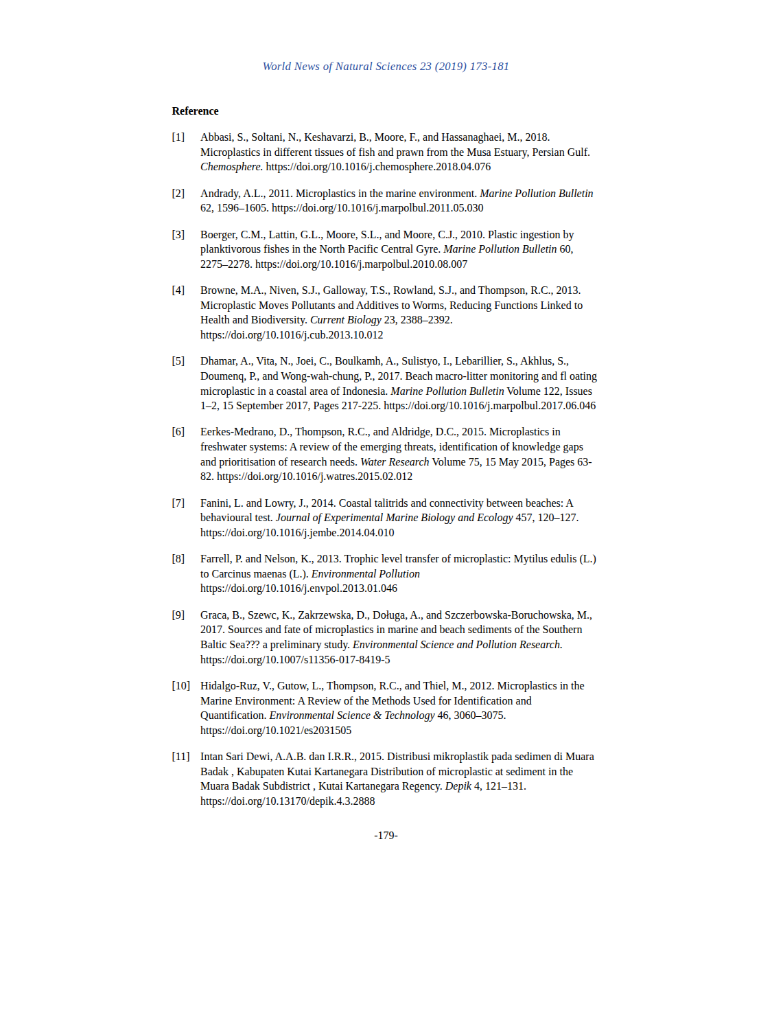World News of Natural Sciences 23 (2019) 173-181
Reference
[1] Abbasi, S., Soltani, N., Keshavarzi, B., Moore, F., and Hassanaghaei, M., 2018. Microplastics in different tissues of fish and prawn from the Musa Estuary, Persian Gulf. Chemosphere. https://doi.org/10.1016/j.chemosphere.2018.04.076
[2] Andrady, A.L., 2011. Microplastics in the marine environment. Marine Pollution Bulletin 62, 1596–1605. https://doi.org/10.1016/j.marpolbul.2011.05.030
[3] Boerger, C.M., Lattin, G.L., Moore, S.L., and Moore, C.J., 2010. Plastic ingestion by planktivorous fishes in the North Pacific Central Gyre. Marine Pollution Bulletin 60, 2275–2278. https://doi.org/10.1016/j.marpolbul.2010.08.007
[4] Browne, M.A., Niven, S.J., Galloway, T.S., Rowland, S.J., and Thompson, R.C., 2013. Microplastic Moves Pollutants and Additives to Worms, Reducing Functions Linked to Health and Biodiversity. Current Biology 23, 2388–2392. https://doi.org/10.1016/j.cub.2013.10.012
[5] Dhamar, A., Vita, N., Joei, C., Boulkamh, A., Sulistyo, I., Lebarillier, S., Akhlus, S., Doumenq, P., and Wong-wah-chung, P., 2017. Beach macro-litter monitoring and fl oating microplastic in a coastal area of Indonesia. Marine Pollution Bulletin Volume 122, Issues 1–2, 15 September 2017, Pages 217-225. https://doi.org/10.1016/j.marpolbul.2017.06.046
[6] Eerkes-Medrano, D., Thompson, R.C., and Aldridge, D.C., 2015. Microplastics in freshwater systems: A review of the emerging threats, identification of knowledge gaps and prioritisation of research needs. Water Research Volume 75, 15 May 2015, Pages 63-82. https://doi.org/10.1016/j.watres.2015.02.012
[7] Fanini, L. and Lowry, J., 2014. Coastal talitrids and connectivity between beaches: A behavioural test. Journal of Experimental Marine Biology and Ecology 457, 120–127. https://doi.org/10.1016/j.jembe.2014.04.010
[8] Farrell, P. and Nelson, K., 2013. Trophic level transfer of microplastic: Mytilus edulis (L.) to Carcinus maenas (L.). Environmental Pollution https://doi.org/10.1016/j.envpol.2013.01.046
[9] Graca, B., Szewc, K., Zakrzewska, D., Doługa, A., and Szczerbowska-Boruchowska, M., 2017. Sources and fate of microplastics in marine and beach sediments of the Southern Baltic Sea??? a preliminary study. Environmental Science and Pollution Research. https://doi.org/10.1007/s11356-017-8419-5
[10] Hidalgo-Ruz, V., Gutow, L., Thompson, R.C., and Thiel, M., 2012. Microplastics in the Marine Environment: A Review of the Methods Used for Identification and Quantification. Environmental Science & Technology 46, 3060–3075. https://doi.org/10.1021/es2031505
[11] Intan Sari Dewi, A.A.B. dan I.R.R., 2015. Distribusi mikroplastik pada sedimen di Muara Badak , Kabupaten Kutai Kartanegara Distribution of microplastic at sediment in the Muara Badak Subdistrict , Kutai Kartanegara Regency. Depik 4, 121–131. https://doi.org/10.13170/depik.4.3.2888
-179-